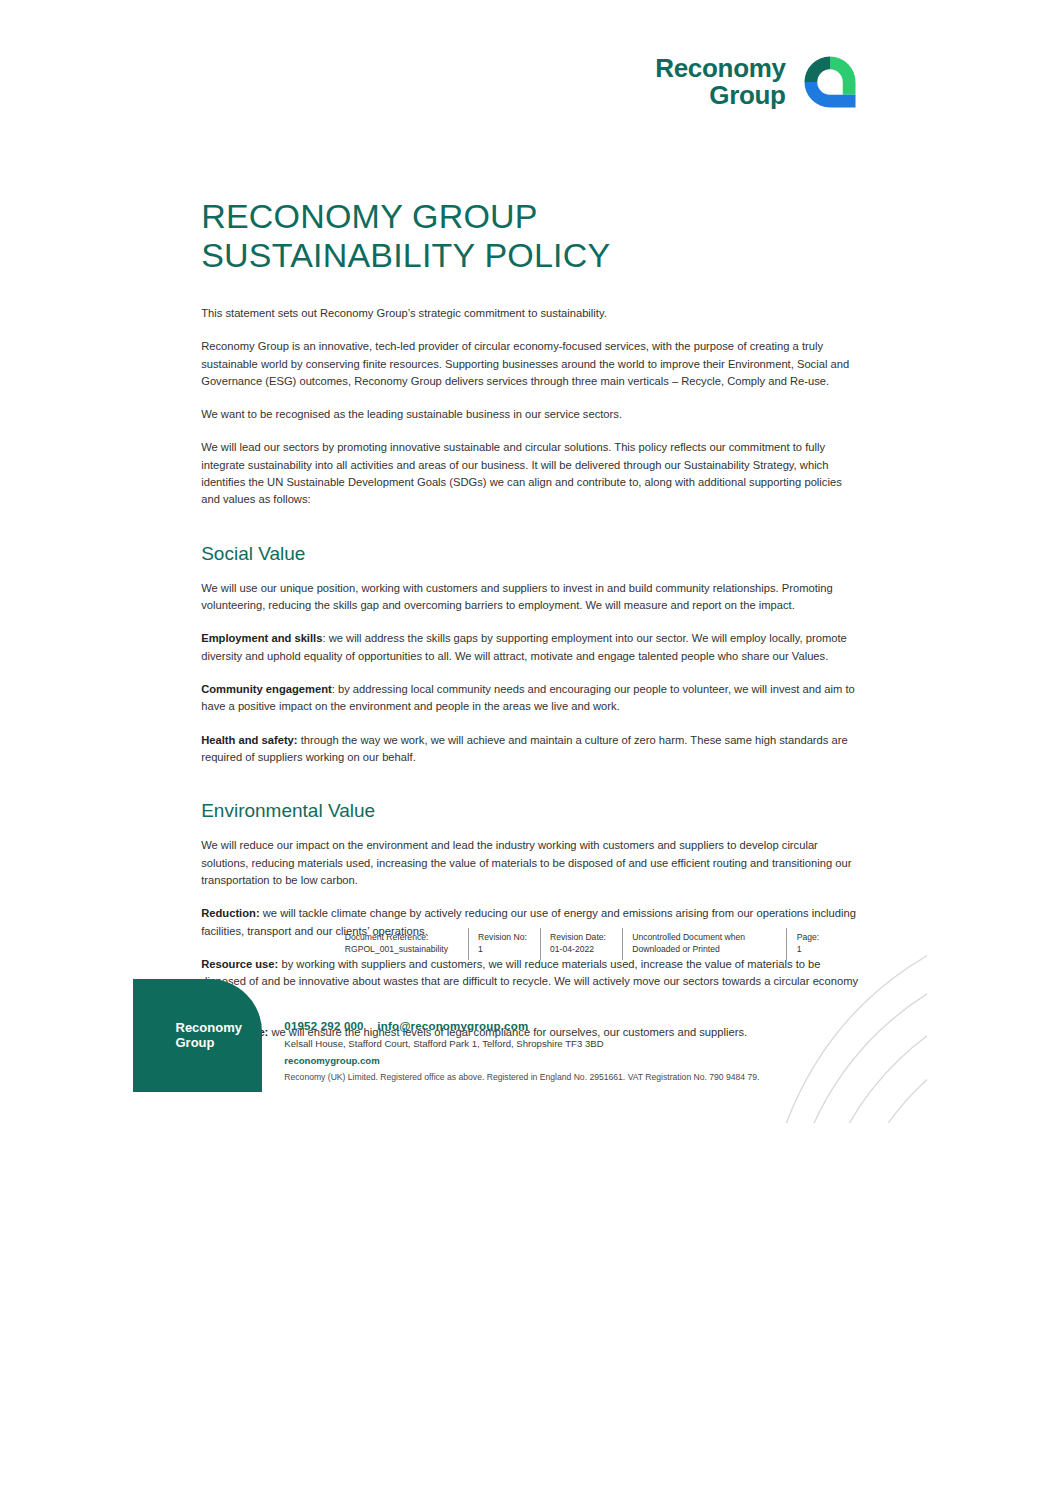Reconomy
Group
RECONOMY GROUP SUSTAINABILITY POLICY
This statement sets out Reconomy Group’s strategic commitment to sustainability.
Reconomy Group is an innovative, tech-led provider of circular economy-focused services, with the purpose of creating a truly sustainable world by conserving finite resources. Supporting businesses around the world to improve their Environment, Social and Governance (ESG) outcomes, Reconomy Group delivers services through three main verticals – Recycle, Comply and Re-use.
We want to be recognised as the leading sustainable business in our service sectors.
We will lead our sectors by promoting innovative sustainable and circular solutions. This policy reflects our commitment to fully integrate sustainability into all activities and areas of our business. It will be delivered through our Sustainability Strategy, which identifies the UN Sustainable Development Goals (SDGs) we can align and contribute to, along with additional supporting policies and values as follows:
Social Value
We will use our unique position, working with customers and suppliers to invest in and build community relationships. Promoting volunteering, reducing the skills gap and overcoming barriers to employment. We will measure and report on the impact.
Employment and skills: we will address the skills gaps by supporting employment into our sector. We will employ locally, promote diversity and uphold equality of opportunities to all. We will attract, motivate and engage talented people who share our Values.
Community engagement: by addressing local community needs and encouraging our people to volunteer, we will invest and aim to have a positive impact on the environment and people in the areas we live and work.
Health and safety: through the way we work, we will achieve and maintain a culture of zero harm. These same high standards are required of suppliers working on our behalf.
Environmental Value
We will reduce our impact on the environment and lead the industry working with customers and suppliers to develop circular solutions, reducing materials used, increasing the value of materials to be disposed of and use efficient routing and transitioning our transportation to be low carbon.
Reduction: we will tackle climate change by actively reducing our use of energy and emissions arising from our operations including facilities, transport and our clients’ operations.
Resource use: by working with suppliers and customers, we will reduce materials used, increase the value of materials to be disposed of and be innovative about wastes that are difficult to recycle. We will actively move our sectors towards a circular economy model.
Compliance: we will ensure the highest levels of legal compliance for ourselves, our customers and suppliers.
| Document Reference: RGPOL_001_sustainability | Revision No: 1 | Revision Date: 01-04-2022 | Uncontrolled Document when Downloaded or Printed | Page: 1 |
Reconomy
Group
01952 292 000 info@reconomygroup.com
Kelsall House, Stafford Court, Stafford Park 1, Telford, Shropshire TF3 3BD
reconomygroup.com
Reconomy (UK) Limited. Registered office as above. Registered in England No. 2951661. VAT Registration No. 790 9484 79.